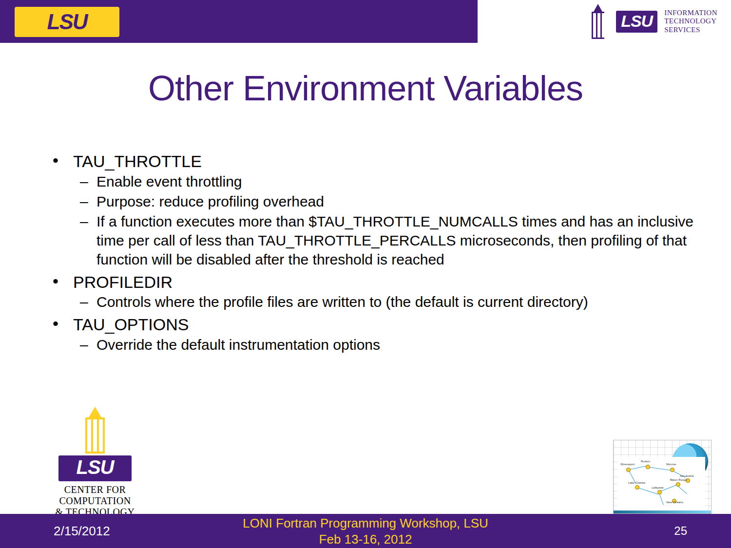LSU
LSU
INFORMATION
TECHNOLOGY
SERVICES
Other Environment Variables
TAU_THROTTLE
Enable event throttling
Purpose: reduce profiling overhead
If a function executes more than $TAU_THROTTLE_NUMCALLS times and has an inclusive time per call of less than TAU_THROTTLE_PERCALLS microseconds, then profiling of that function will be disabled after the threshold is reached
PROFILEDIR
Controls where the profile files are written to (the default is current directory)
TAU_OPTIONS
Override the default instrumentation options
LSU
CENTER FOR COMPUTATION
& TECHNOLOGY
Shreveport
Ruston
Monroe
Alexandria
Lake Charles
Lafayette
Baton Rouge
New Orleans
2/15/2012
LONI Fortran Programming Workshop, LSU
Feb 13-16, 2012
25